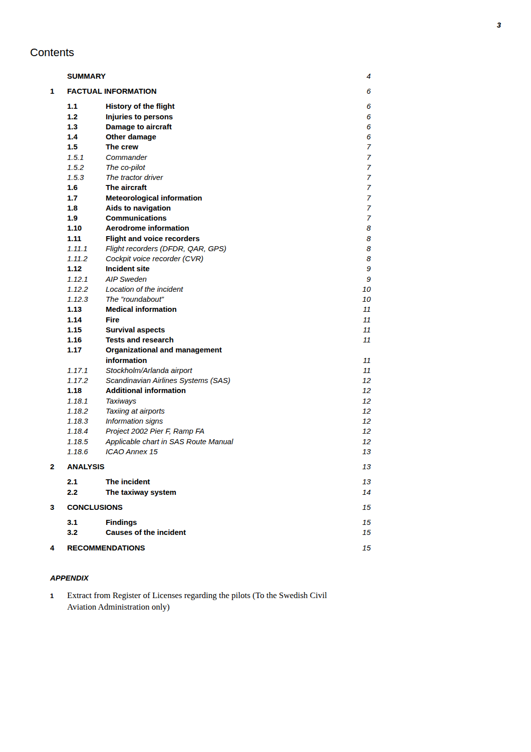3
Contents
| | SUMMARY | | 4 |
| 1 | FACTUAL INFORMATION | 6 |
| | 1.1 | History of the flight | 6 |
| | 1.2 | Injuries to persons | 6 |
| | 1.3 | Damage to aircraft | 6 |
| | 1.4 | Other damage | 6 |
| | 1.5 | The crew | 7 |
| | 1.5.1 | Commander | 7 |
| | 1.5.2 | The co-pilot | 7 |
| | 1.5.3 | The tractor driver | 7 |
| | 1.6 | The aircraft | 7 |
| | 1.7 | Meteorological information | 7 |
| | 1.8 | Aids to navigation | 7 |
| | 1.9 | Communications | 7 |
| | 1.10 | Aerodrome information | 8 |
| | 1.11 | Flight and voice recorders | 8 |
| | 1.11.1 | Flight recorders (DFDR, QAR, GPS) | 8 |
| | 1.11.2 | Cockpit voice recorder (CVR) | 8 |
| | 1.12 | Incident site | 9 |
| | 1.12.1 | AIP Sweden | 9 |
| | 1.12.2 | Location of the incident | 10 |
| | 1.12.3 | The ”roundabout” | 10 |
| | 1.13 | Medical information | 11 |
| | 1.14 | Fire | 11 |
| | 1.15 | Survival aspects | 11 |
| | 1.16 | Tests and research | 11 |
| | 1.17 | Organizational and management | |
| | | information | 11 |
| | 1.17.1 | Stockholm/Arlanda airport | 11 |
| | 1.17.2 | Scandinavian Airlines Systems (SAS) | 12 |
| | 1.18 | Additional information | 12 |
| | 1.18.1 | Taxiways | 12 |
| | 1.18.2 | Taxiing at airports | 12 |
| | 1.18.3 | Information signs | 12 |
| | 1.18.4 | Project 2002 Pier F, Ramp FA | 12 |
| | 1.18.5 | Applicable chart in SAS Route Manual | 12 |
| | 1.18.6 | ICAO Annex 15 | 13 |
| 2 | ANALYSIS | 13 |
| | 2.1 | The incident | 13 |
| | 2.2 | The taxiway system | 14 |
| 3 | CONCLUSIONS | 15 |
| | 3.1 | Findings | 15 |
| | 3.2 | Causes of the incident | 15 |
| 4 | RECOMMENDATIONS | 15 |
APPENDIX
1
Extract from Register of Licenses regarding the pilots (To the Swedish Civil Aviation Administration only)